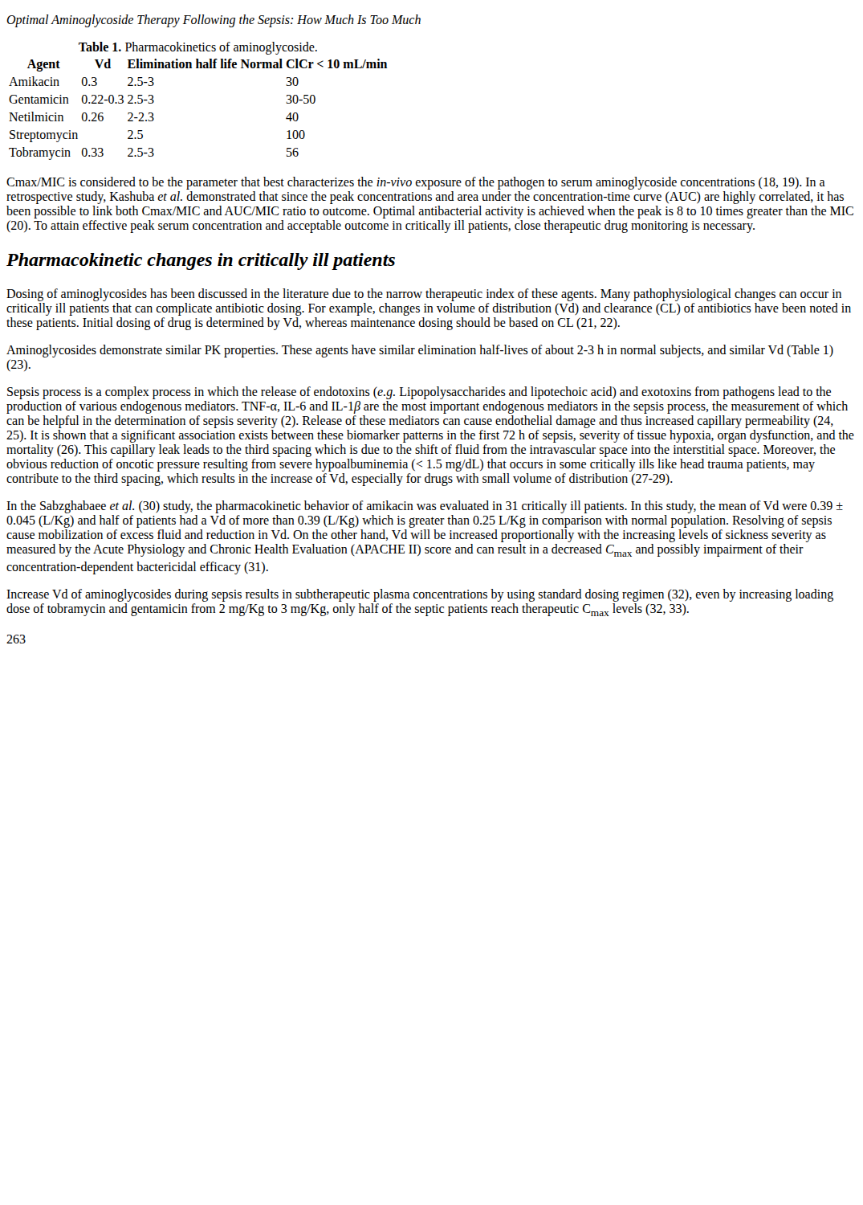Optimal Aminoglycoside Therapy Following the Sepsis: How Much Is Too Much
Table 1. Pharmacokinetics of aminoglycoside.
| Agent | Vd | Elimination half life Normal | ClCr < 10 mL/min |
| --- | --- | --- | --- |
| Amikacin | 0.3 | 2.5-3 | 30 |
| Gentamicin | 0.22-0.3 | 2.5-3 | 30-50 |
| Netilmicin | 0.26 | 2-2.3 | 40 |
| Streptomycin | | 2.5 | 100 |
| Tobramycin | 0.33 | 2.5-3 | 56 |
Cmax/MIC is considered to be the parameter that best characterizes the in-vivo exposure of the pathogen to serum aminoglycoside concentrations (18, 19). In a retrospective study, Kashuba et al. demonstrated that since the peak concentrations and area under the concentration-time curve (AUC) are highly correlated, it has been possible to link both Cmax/MIC and AUC/MIC ratio to outcome. Optimal antibacterial activity is achieved when the peak is 8 to 10 times greater than the MIC (20). To attain effective peak serum concentration and acceptable outcome in critically ill patients, close therapeutic drug monitoring is necessary.
Pharmacokinetic changes in critically ill patients
Dosing of aminoglycosides has been discussed in the literature due to the narrow therapeutic index of these agents. Many pathophysiological changes can occur in critically ill patients that can complicate antibiotic dosing. For example, changes in volume of distribution (Vd) and clearance (CL) of antibiotics have been noted in these patients. Initial dosing of drug is determined by Vd, whereas maintenance dosing should be based on CL (21, 22).
Aminoglycosides demonstrate similar PK properties. These agents have similar elimination half-lives of about 2-3 h in normal subjects, and similar Vd (Table 1) (23).
Sepsis process is a complex process in which the release of endotoxins (e.g. Lipopolysaccharides and lipotechoic acid) and exotoxins from pathogens lead to the production of various endogenous mediators. TNF-α, IL-6 and IL-1β are the most important endogenous mediators in the sepsis process, the measurement of which can be helpful in the determination of sepsis severity (2). Release of these mediators can cause endothelial damage and thus increased capillary permeability (24, 25). It is shown that a significant association exists between these biomarker patterns in the first 72 h of sepsis, severity of tissue hypoxia, organ dysfunction, and the mortality (26). This capillary leak leads to the third spacing which is due to the shift of fluid from the intravascular space into the interstitial space. Moreover, the obvious reduction of oncotic pressure resulting from severe hypoalbuminemia (< 1.5 mg/dL) that occurs in some critically ills like head trauma patients, may contribute to the third spacing, which results in the increase of Vd, especially for drugs with small volume of distribution (27-29).
In the Sabzghabaee et al. (30) study, the pharmacokinetic behavior of amikacin was evaluated in 31 critically ill patients. In this study, the mean of Vd were 0.39 ± 0.045 (L/Kg) and half of patients had a Vd of more than 0.39 (L/Kg) which is greater than 0.25 L/Kg in comparison with normal population. Resolving of sepsis cause mobilization of excess fluid and reduction in Vd. On the other hand, Vd will be increased proportionally with the increasing levels of sickness severity as measured by the Acute Physiology and Chronic Health Evaluation (APACHE II) score and can result in a decreased Cmax and possibly impairment of their concentration-dependent bactericidal efficacy (31).
Increase Vd of aminoglycosides during sepsis results in subtherapeutic plasma concentrations by using standard dosing regimen (32), even by increasing loading dose of tobramycin and gentamicin from 2 mg/Kg to 3 mg/Kg, only half of the septic patients reach therapeutic Cmax levels (32, 33).
263